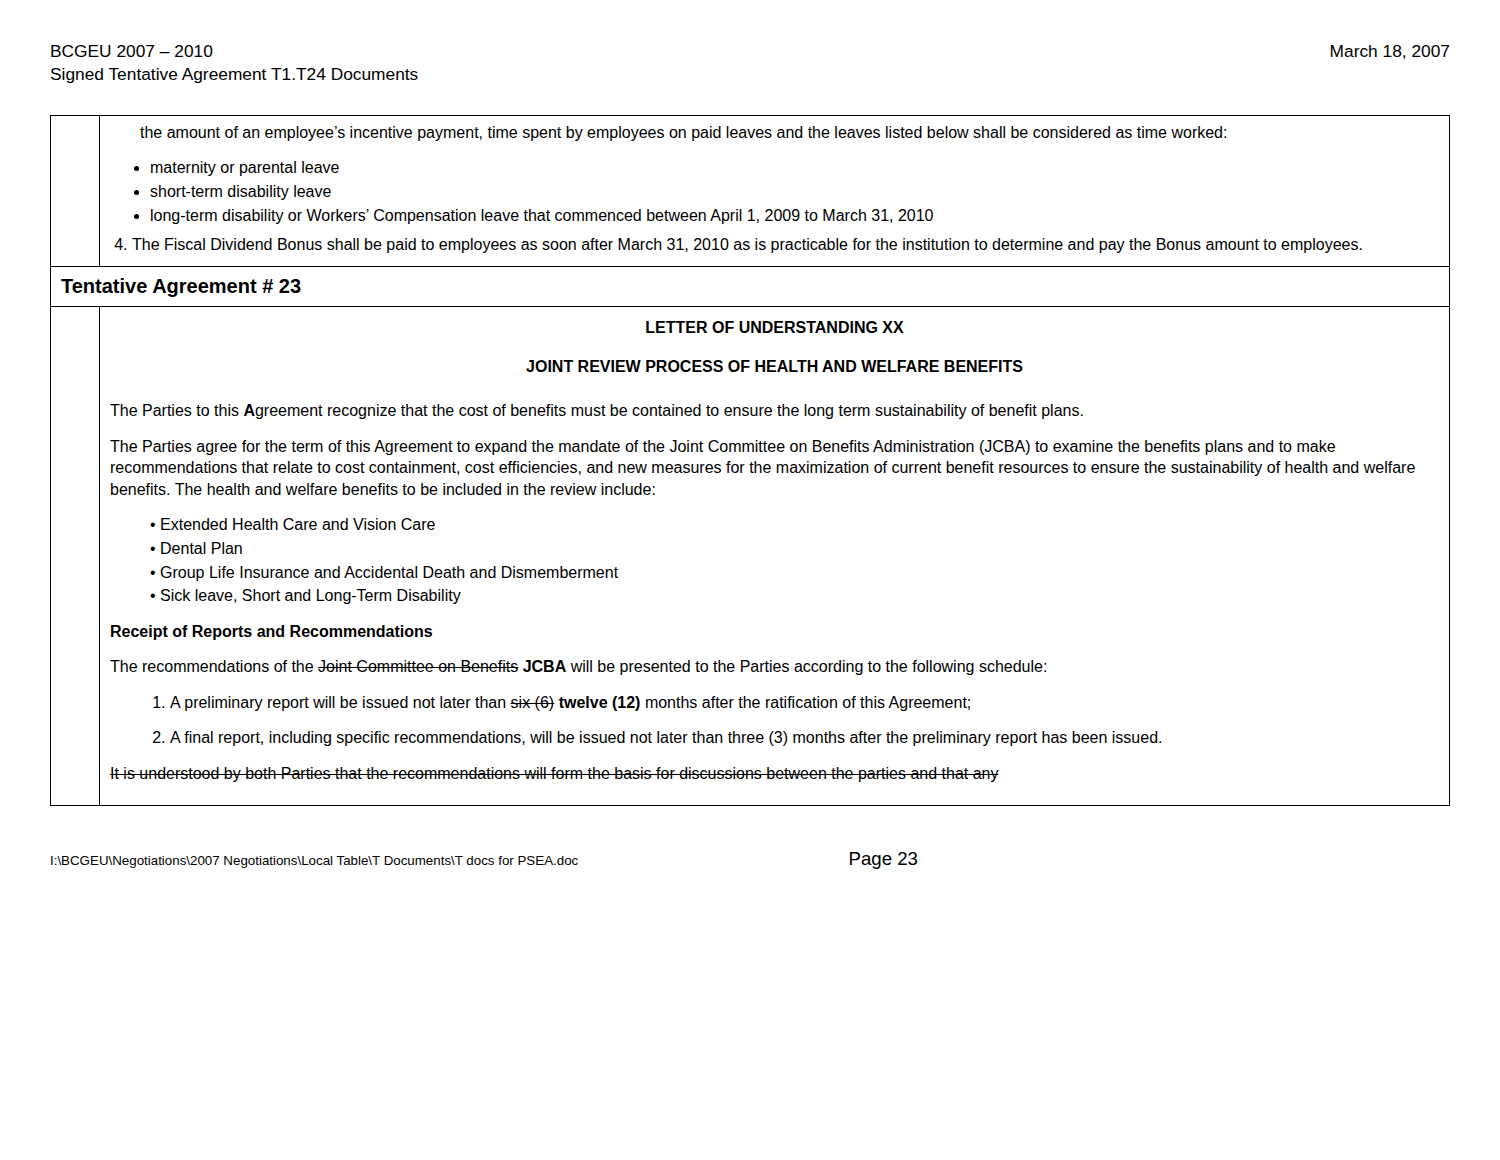BCGEU 2007 – 2010
Signed Tentative Agreement T1.T24 Documents
March 18, 2007
| | the amount of an employee’s incentive payment, time spent by employees on paid leaves and the leaves listed below shall be considered as time worked: maternity or parental leave short-term disability leave long-term disability or Workers’ Compensation leave that commenced between April 1, 2009 to March 31, 2010 The Fiscal Dividend Bonus shall be paid to employees as soon after March 31, 2010 as is practicable for the institution to determine and pay the Bonus amount to employees. |
| Tentative Agreement # 23 |
| | LETTER OF UNDERSTANDING XX JOINT REVIEW PROCESS OF HEALTH AND WELFARE BENEFITS The Parties to this A greement recognize that the cost of benefits must be contained to ensure the long term sustainability of benefit plans. The Parties agree for the term of this Agreement to expand the mandate of the Joint Committee on Benefits Administration (JCBA) to examine the benefits plans and to make recommendations that relate to cost containment, cost efficiencies, and new measures for the maximization of current benefit resources to ensure the sustainability of health and welfare benefits. The health and welfare benefits to be included in the review include: • Extended Health Care and Vision Care • Dental Plan • Group Life Insurance and Accidental Death and Dismemberment • Sick leave, Short and Long-Term Disability Receipt of Reports and Recommendations The recommendations of the Joint Committee on Benefits JCBA will be presented to the Parties according to the following schedule: A preliminary report will be issued not later than six (6) twelve (12) months after the ratification of this Agreement; A final report, including specific recommendations, will be issued not later than three (3) months after the preliminary report has been issued. It is understood by both Parties that the recommendations will form the basis for discussions between the parties and that any |
I:\BCGEU\Negotiations\2007 Negotiations\Local Table\T Documents\T docs for PSEA.doc
Page 23